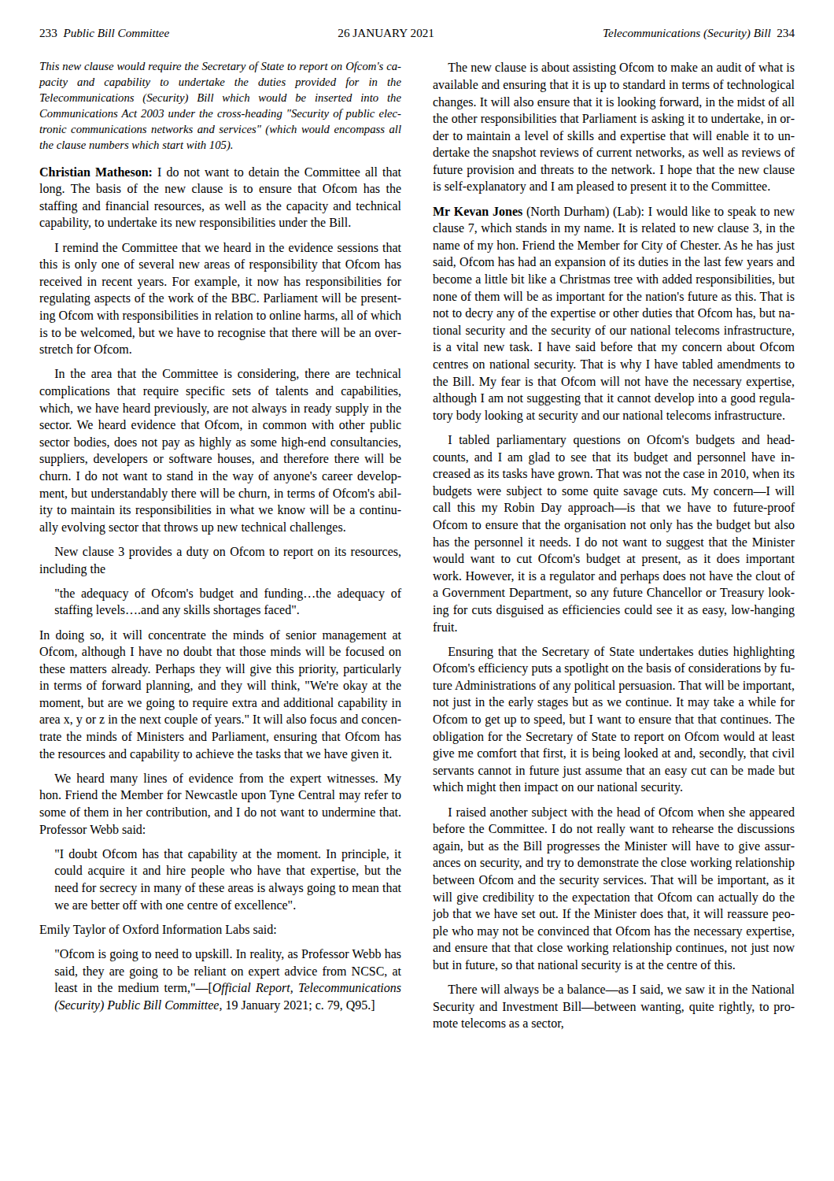233 Public Bill Committee 26 JANUARY 2021 Telecommunications (Security) Bill 234
This new clause would require the Secretary of State to report on Ofcom's capacity and capability to undertake the duties provided for in the Telecommunications (Security) Bill which would be inserted into the Communications Act 2003 under the cross-heading "Security of public electronic communications networks and services" (which would encompass all the clause numbers which start with 105).
Christian Matheson: I do not want to detain the Committee all that long. The basis of the new clause is to ensure that Ofcom has the staffing and financial resources, as well as the capacity and technical capability, to undertake its new responsibilities under the Bill.
I remind the Committee that we heard in the evidence sessions that this is only one of several new areas of responsibility that Ofcom has received in recent years. For example, it now has responsibilities for regulating aspects of the work of the BBC. Parliament will be presenting Ofcom with responsibilities in relation to online harms, all of which is to be welcomed, but we have to recognise that there will be an overstretch for Ofcom.
In the area that the Committee is considering, there are technical complications that require specific sets of talents and capabilities, which, we have heard previously, are not always in ready supply in the sector. We heard evidence that Ofcom, in common with other public sector bodies, does not pay as highly as some high-end consultancies, suppliers, developers or software houses, and therefore there will be churn. I do not want to stand in the way of anyone's career development, but understandably there will be churn, in terms of Ofcom's ability to maintain its responsibilities in what we know will be a continually evolving sector that throws up new technical challenges.
New clause 3 provides a duty on Ofcom to report on its resources, including the
"the adequacy of Ofcom's budget and funding…the adequacy of staffing levels….and any skills shortages faced".
In doing so, it will concentrate the minds of senior management at Ofcom, although I have no doubt that those minds will be focused on these matters already. Perhaps they will give this priority, particularly in terms of forward planning, and they will think, "We're okay at the moment, but are we going to require extra and additional capability in area x, y or z in the next couple of years." It will also focus and concentrate the minds of Ministers and Parliament, ensuring that Ofcom has the resources and capability to achieve the tasks that we have given it.
We heard many lines of evidence from the expert witnesses. My hon. Friend the Member for Newcastle upon Tyne Central may refer to some of them in her contribution, and I do not want to undermine that. Professor Webb said:
"I doubt Ofcom has that capability at the moment. In principle, it could acquire it and hire people who have that expertise, but the need for secrecy in many of these areas is always going to mean that we are better off with one centre of excellence".
Emily Taylor of Oxford Information Labs said:
"Ofcom is going to need to upskill. In reality, as Professor Webb has said, they are going to be reliant on expert advice from NCSC, at least in the medium term,"—[Official Report, Telecommunications (Security) Public Bill Committee, 19 January 2021; c. 79, Q95.]
The new clause is about assisting Ofcom to make an audit of what is available and ensuring that it is up to standard in terms of technological changes. It will also ensure that it is looking forward, in the midst of all the other responsibilities that Parliament is asking it to undertake, in order to maintain a level of skills and expertise that will enable it to undertake the snapshot reviews of current networks, as well as reviews of future provision and threats to the network. I hope that the new clause is self-explanatory and I am pleased to present it to the Committee.
Mr Kevan Jones (North Durham) (Lab): I would like to speak to new clause 7, which stands in my name. It is related to new clause 3, in the name of my hon. Friend the Member for City of Chester. As he has just said, Ofcom has had an expansion of its duties in the last few years and become a little bit like a Christmas tree with added responsibilities, but none of them will be as important for the nation's future as this. That is not to decry any of the expertise or other duties that Ofcom has, but national security and the security of our national telecoms infrastructure, is a vital new task. I have said before that my concern about Ofcom centres on national security. That is why I have tabled amendments to the Bill. My fear is that Ofcom will not have the necessary expertise, although I am not suggesting that it cannot develop into a good regulatory body looking at security and our national telecoms infrastructure.
I tabled parliamentary questions on Ofcom's budgets and headcounts, and I am glad to see that its budget and personnel have increased as its tasks have grown. That was not the case in 2010, when its budgets were subject to some quite savage cuts. My concern—I will call this my Robin Day approach—is that we have to future-proof Ofcom to ensure that the organisation not only has the budget but also has the personnel it needs. I do not want to suggest that the Minister would want to cut Ofcom's budget at present, as it does important work. However, it is a regulator and perhaps does not have the clout of a Government Department, so any future Chancellor or Treasury looking for cuts disguised as efficiencies could see it as easy, low-hanging fruit.
Ensuring that the Secretary of State undertakes duties highlighting Ofcom's efficiency puts a spotlight on the basis of considerations by future Administrations of any political persuasion. That will be important, not just in the early stages but as we continue. It may take a while for Ofcom to get up to speed, but I want to ensure that that continues. The obligation for the Secretary of State to report on Ofcom would at least give me comfort that first, it is being looked at and, secondly, that civil servants cannot in future just assume that an easy cut can be made but which might then impact on our national security.
I raised another subject with the head of Ofcom when she appeared before the Committee. I do not really want to rehearse the discussions again, but as the Bill progresses the Minister will have to give assurances on security, and try to demonstrate the close working relationship between Ofcom and the security services. That will be important, as it will give credibility to the expectation that Ofcom can actually do the job that we have set out. If the Minister does that, it will reassure people who may not be convinced that Ofcom has the necessary expertise, and ensure that that close working relationship continues, not just now but in future, so that national security is at the centre of this.
There will always be a balance—as I said, we saw it in the National Security and Investment Bill—between wanting, quite rightly, to promote telecoms as a sector,